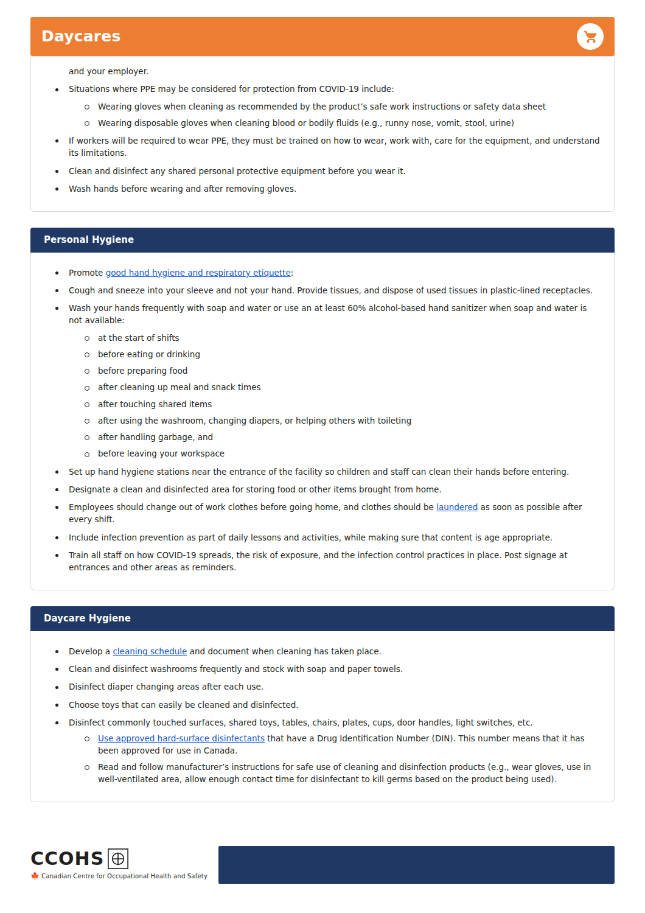Daycares
and your employer.
Situations where PPE may be considered for protection from COVID-19 include:
Wearing gloves when cleaning as recommended by the product’s safe work instructions or safety data sheet
Wearing disposable gloves when cleaning blood or bodily fluids (e.g., runny nose, vomit, stool, urine)
If workers will be required to wear PPE, they must be trained on how to wear, work with, care for the equipment, and understand its limitations.
Clean and disinfect any shared personal protective equipment before you wear it.
Wash hands before wearing and after removing gloves.
Personal Hygiene
Promote good hand hygiene and respiratory etiquette:
Cough and sneeze into your sleeve and not your hand. Provide tissues, and dispose of used tissues in plastic-lined receptacles.
Wash your hands frequently with soap and water or use an at least 60% alcohol-based hand sanitizer when soap and water is not available:
at the start of shifts
before eating or drinking
before preparing food
after cleaning up meal and snack times
after touching shared items
after using the washroom, changing diapers, or helping others with toileting
after handling garbage, and
before leaving your workspace
Set up hand hygiene stations near the entrance of the facility so children and staff can clean their hands before entering.
Designate a clean and disinfected area for storing food or other items brought from home.
Employees should change out of work clothes before going home, and clothes should be laundered as soon as possible after every shift.
Include infection prevention as part of daily lessons and activities, while making sure that content is age appropriate.
Train all staff on how COVID-19 spreads, the risk of exposure, and the infection control practices in place. Post signage at entrances and other areas as reminders.
Daycare Hygiene
Develop a cleaning schedule and document when cleaning has taken place.
Clean and disinfect washrooms frequently and stock with soap and paper towels.
Disinfect diaper changing areas after each use.
Choose toys that can easily be cleaned and disinfected.
Disinfect commonly touched surfaces, shared toys, tables, chairs, plates, cups, door handles, light switches, etc.
Use approved hard-surface disinfectants that have a Drug Identification Number (DIN). This number means that it has been approved for use in Canada.
Read and follow manufacturer’s instructions for safe use of cleaning and disinfection products (e.g., wear gloves, use in well-ventilated area, allow enough contact time for disinfectant to kill germs based on the product being used).
CCOHS
🍁Canadian Centre for Occupational Health and Safety